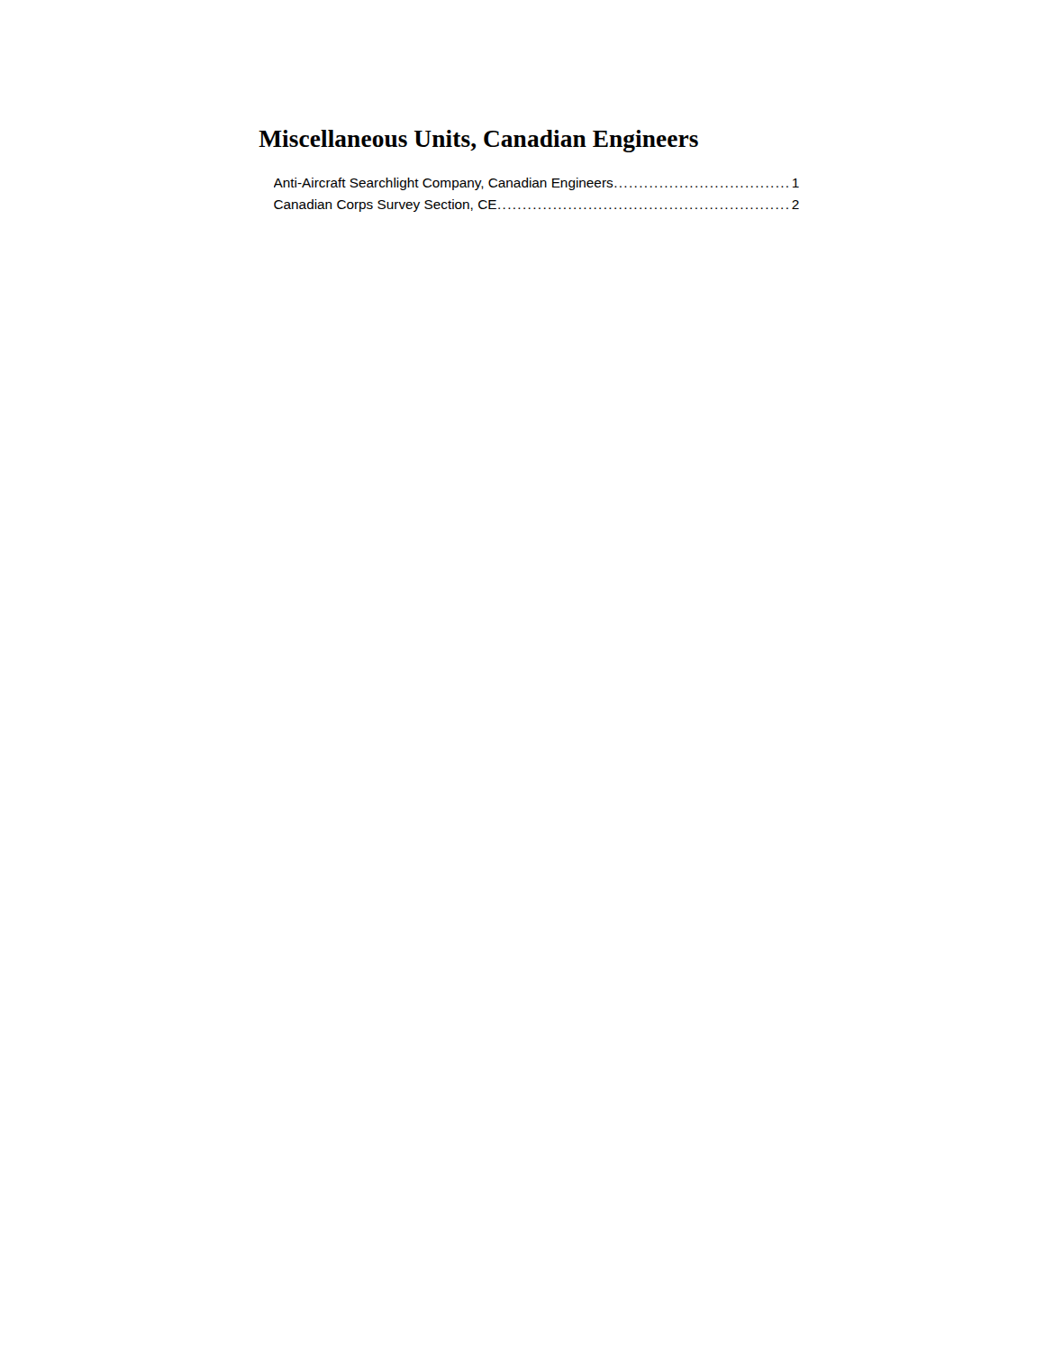Miscellaneous Units, Canadian Engineers
Anti-Aircraft Searchlight Company, Canadian Engineers .......................................................................... 1
Canadian Corps Survey Section, CE ......................................................................................................... 2